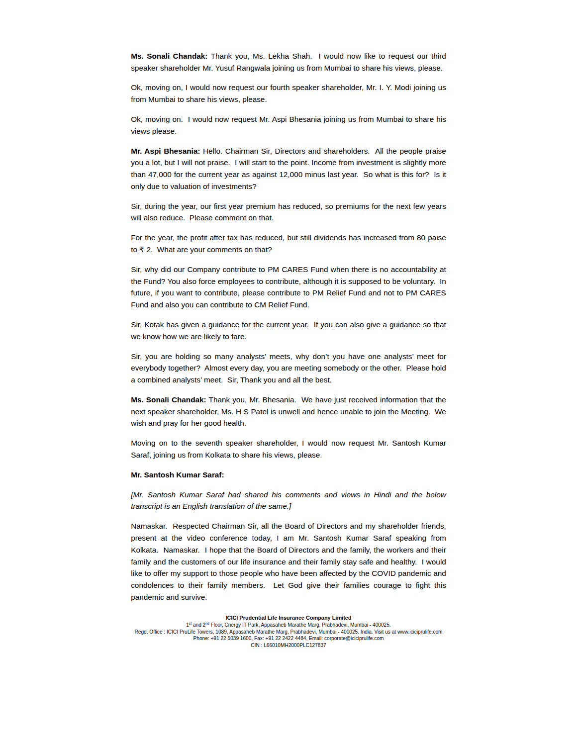Ms. Sonali Chandak: Thank you, Ms. Lekha Shah. I would now like to request our third speaker shareholder Mr. Yusuf Rangwala joining us from Mumbai to share his views, please.
Ok, moving on, I would now request our fourth speaker shareholder, Mr. I. Y. Modi joining us from Mumbai to share his views, please.
Ok, moving on. I would now request Mr. Aspi Bhesania joining us from Mumbai to share his views please.
Mr. Aspi Bhesania: Hello. Chairman Sir, Directors and shareholders. All the people praise you a lot, but I will not praise. I will start to the point. Income from investment is slightly more than 47,000 for the current year as against 12,000 minus last year. So what is this for? Is it only due to valuation of investments?
Sir, during the year, our first year premium has reduced, so premiums for the next few years will also reduce. Please comment on that.
For the year, the profit after tax has reduced, but still dividends has increased from 80 paise to ₹ 2. What are your comments on that?
Sir, why did our Company contribute to PM CARES Fund when there is no accountability at the Fund? You also force employees to contribute, although it is supposed to be voluntary. In future, if you want to contribute, please contribute to PM Relief Fund and not to PM CARES Fund and also you can contribute to CM Relief Fund.
Sir, Kotak has given a guidance for the current year. If you can also give a guidance so that we know how we are likely to fare.
Sir, you are holding so many analysts’ meets, why don’t you have one analysts’ meet for everybody together? Almost every day, you are meeting somebody or the other. Please hold a combined analysts’ meet. Sir, Thank you and all the best.
Ms. Sonali Chandak: Thank you, Mr. Bhesania. We have just received information that the next speaker shareholder, Ms. H S Patel is unwell and hence unable to join the Meeting. We wish and pray for her good health.
Moving on to the seventh speaker shareholder, I would now request Mr. Santosh Kumar Saraf, joining us from Kolkata to share his views, please.
Mr. Santosh Kumar Saraf:
[Mr. Santosh Kumar Saraf had shared his comments and views in Hindi and the below transcript is an English translation of the same.]
Namaskar. Respected Chairman Sir, all the Board of Directors and my shareholder friends, present at the video conference today, I am Mr. Santosh Kumar Saraf speaking from Kolkata. Namaskar. I hope that the Board of Directors and the family, the workers and their family and the customers of our life insurance and their family stay safe and healthy. I would like to offer my support to those people who have been affected by the COVID pandemic and condolences to their family members. Let God give their families courage to fight this pandemic and survive.
ICICI Prudential Life Insurance Company Limited
1st and 2nd Floor, Cnergy IT Park, Appasaheb Marathe Marg, Prabhadevi, Mumbai - 400025.
Regd. Office : ICICI PruLife Towers, 1089, Appasaheb Marathe Marg, Prabhadevi, Mumbai - 400025. India. Visit us at www.iciciprulife.com
Phone: +91 22 5039 1600, Fax: +91 22 2422 4484, Email: corporate@iciciprulife.com
CIN : L66010MH2000PLC127837